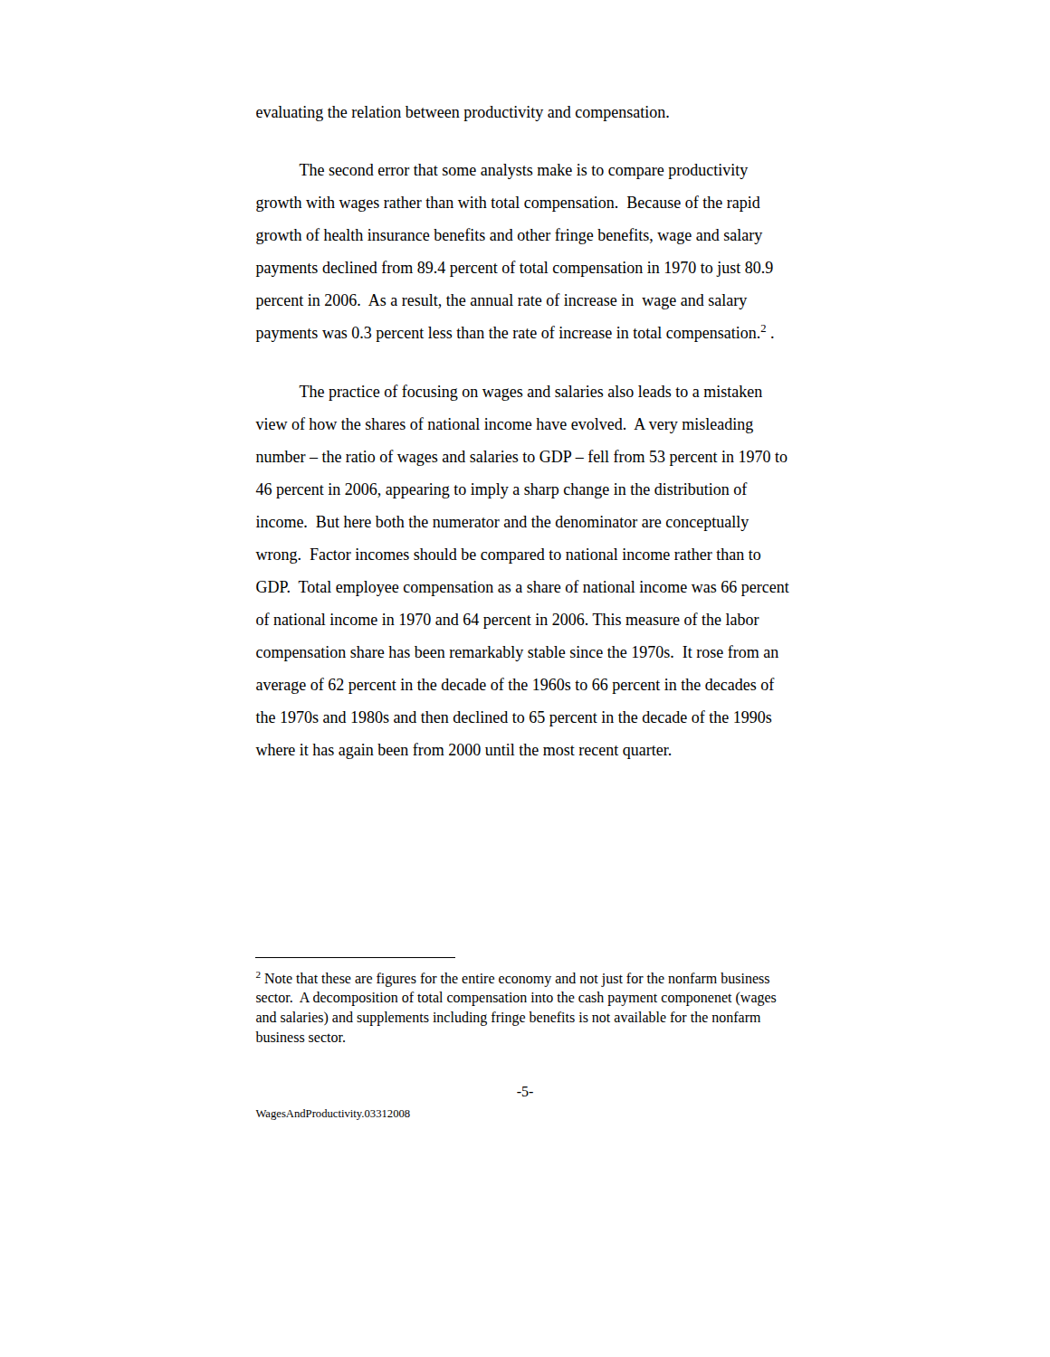evaluating the relation between productivity and compensation.
The second error that some analysts make is to compare productivity growth with wages rather than with total compensation. Because of the rapid growth of health insurance benefits and other fringe benefits, wage and salary payments declined from 89.4 percent of total compensation in 1970 to just 80.9 percent in 2006. As a result, the annual rate of increase in wage and salary payments was 0.3 percent less than the rate of increase in total compensation.2 .
The practice of focusing on wages and salaries also leads to a mistaken view of how the shares of national income have evolved. A very misleading number – the ratio of wages and salaries to GDP – fell from 53 percent in 1970 to 46 percent in 2006, appearing to imply a sharp change in the distribution of income. But here both the numerator and the denominator are conceptually wrong. Factor incomes should be compared to national income rather than to GDP. Total employee compensation as a share of national income was 66 percent of national income in 1970 and 64 percent in 2006. This measure of the labor compensation share has been remarkably stable since the 1970s. It rose from an average of 62 percent in the decade of the 1960s to 66 percent in the decades of the 1970s and 1980s and then declined to 65 percent in the decade of the 1990s where it has again been from 2000 until the most recent quarter.
2 Note that these are figures for the entire economy and not just for the nonfarm business sector. A decomposition of total compensation into the cash payment componenet (wages and salaries) and supplements including fringe benefits is not available for the nonfarm business sector.
-5-
WagesAndProductivity.03312008